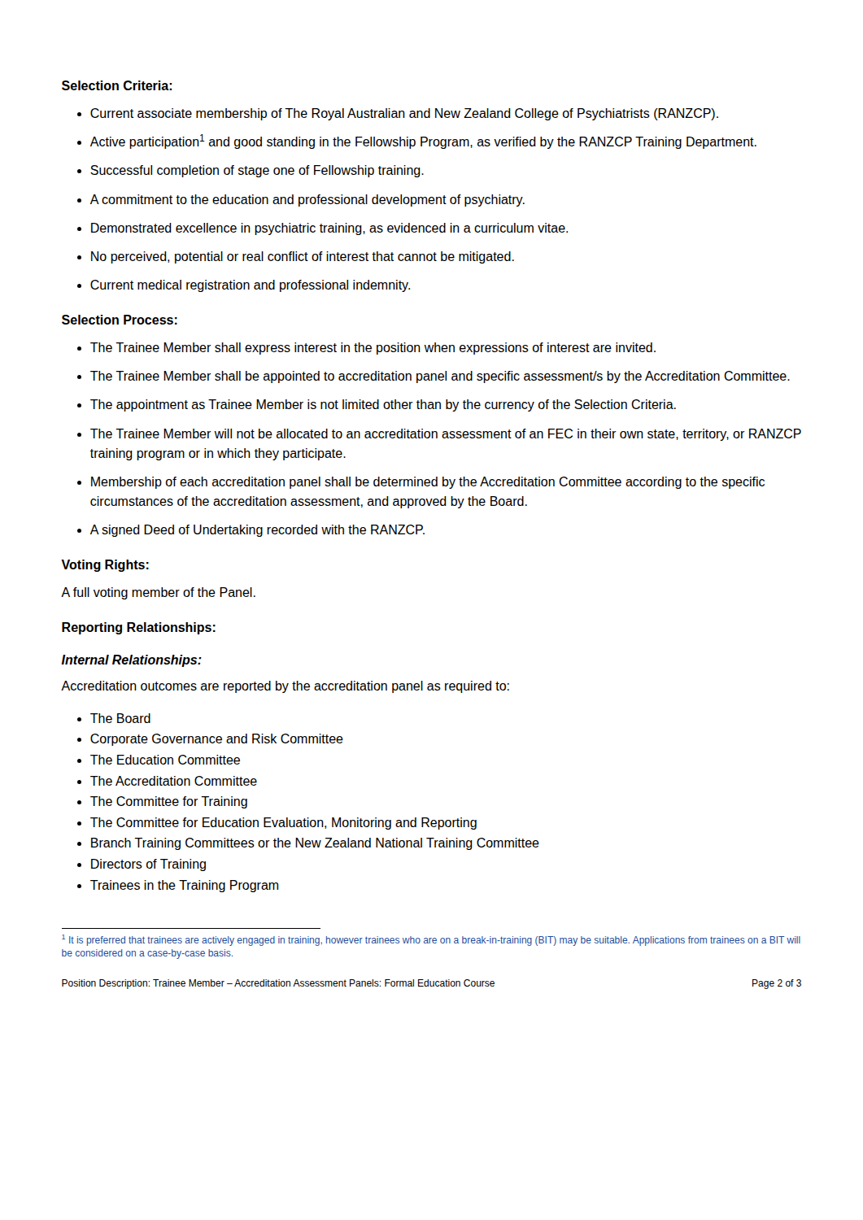Selection Criteria:
Current associate membership of The Royal Australian and New Zealand College of Psychiatrists (RANZCP).
Active participation1 and good standing in the Fellowship Program, as verified by the RANZCP Training Department.
Successful completion of stage one of Fellowship training.
A commitment to the education and professional development of psychiatry.
Demonstrated excellence in psychiatric training, as evidenced in a curriculum vitae.
No perceived, potential or real conflict of interest that cannot be mitigated.
Current medical registration and professional indemnity.
Selection Process:
The Trainee Member shall express interest in the position when expressions of interest are invited.
The Trainee Member shall be appointed to accreditation panel and specific assessment/s by the Accreditation Committee.
The appointment as Trainee Member is not limited other than by the currency of the Selection Criteria.
The Trainee Member will not be allocated to an accreditation assessment of an FEC in their own state, territory, or RANZCP training program or in which they participate.
Membership of each accreditation panel shall be determined by the Accreditation Committee according to the specific circumstances of the accreditation assessment, and approved by the Board.
A signed Deed of Undertaking recorded with the RANZCP.
Voting Rights:
A full voting member of the Panel.
Reporting Relationships:
Internal Relationships:
Accreditation outcomes are reported by the accreditation panel as required to:
The Board
Corporate Governance and Risk Committee
The Education Committee
The Accreditation Committee
The Committee for Training
The Committee for Education Evaluation, Monitoring and Reporting
Branch Training Committees or the New Zealand National Training Committee
Directors of Training
Trainees in the Training Program
1 It is preferred that trainees are actively engaged in training, however trainees who are on a break-in-training (BIT) may be suitable. Applications from trainees on a BIT will be considered on a case-by-case basis.
Position Description: Trainee Member – Accreditation Assessment Panels: Formal Education Course Page 2 of 3